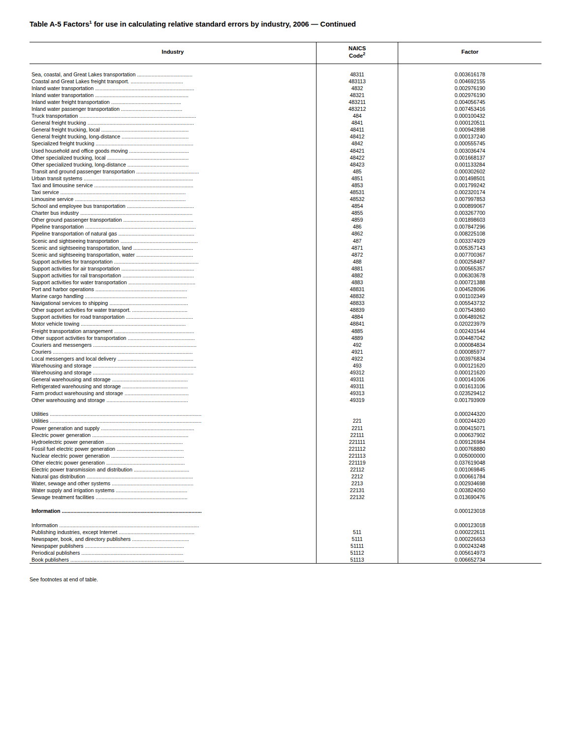Table A-5 Factors1 for use in calculating relative standard errors by industry, 2006 — Continued
| Industry | NAICS Code 2 | Factor |
| --- | --- | --- |
| Sea, coastal, and Great Lakes transportation ...................................... | 48311 | 0.003616178 |
| Coastal and Great Lakes freight transport. .................................... | 483113 | 0.004692155 |
| Inland water transportation .................................................................... | 4832 | 0.002976190 |
| Inland water transportation ................................................................ | 48321 | 0.002976190 |
| Inland water freight transportation ................................................ | 483211 | 0.004056745 |
| Inland water passenger transportation .......................................... | 483212 | 0.007453416 |
| Truck transportation ................................................................................ | 484 | 0.000100432 |
| General freight trucking ......................................................................... | 4841 | 0.000120511 |
| General freight trucking, local ............................................................ | 48411 | 0.000942898 |
| General freight trucking, long-distance .............................................. | 48412 | 0.000137240 |
| Specialized freight trucking ................................................................... | 4842 | 0.000555745 |
| Used household and office goods moving ......................................... | 48421 | 0.003036474 |
| Other specialized trucking, local ........................................................ | 48422 | 0.001668137 |
| Other specialized trucking, long-distance .......................................... | 48423 | 0.001133284 |
| Transit and ground passenger transportation ........................................... | 485 | 0.000302602 |
| Urban transit systems ........................................................................... | 4851 | 0.001498501 |
| Taxi and limousine service .................................................................... | 4853 | 0.001799242 |
| Taxi service ...................................................................................... | 48531 | 0.002320174 |
| Limousine service ............................................................................ | 48532 | 0.007997853 |
| School and employee bus transportation .............................................. | 4854 | 0.000899067 |
| Charter bus industry ............................................................................. | 4855 | 0.003267700 |
| Other ground passenger transportation ................................................ | 4859 | 0.001898603 |
| Pipeline transportation ............................................................................ | 486 | 0.007847296 |
| Pipeline transportation of natural gas .................................................... | 4862 | 0.008225108 |
| Scenic and sightseeing transportation ..................................................... | 487 | 0.003374929 |
| Scenic and sightseeing transportation, land ......................................... | 4871 | 0.005357143 |
| Scenic and sightseeing transportation, water ....................................... | 4872 | 0.007700367 |
| Support activities for transportation .......................................................... | 488 | 0.000258487 |
| Support activities for air transportation .................................................. | 4881 | 0.000565357 |
| Support activities for rail transportation ................................................. | 4882 | 0.006303678 |
| Support activities for water transportation .............................................. | 4883 | 0.000721388 |
| Port and harbor operations ............................................................... | 48831 | 0.004528096 |
| Marine cargo handling ...................................................................... | 48832 | 0.001102349 |
| Navigational services to shipping ...................................................... | 48833 | 0.005543732 |
| Other support activities for water transport. ...................................... | 48839 | 0.007543860 |
| Support activities for road transportation .............................................. | 4884 | 0.006489262 |
| Motor vehicle towing ........................................................................ | 48841 | 0.020223979 |
| Freight transportation arrangement ....................................................... | 4885 | 0.002431544 |
| Other support activities for transportation .............................................. | 4889 | 0.004487042 |
| Couriers and messengers ....................................................................... | 492 | 0.000084834 |
| Couriers ................................................................................................ | 4921 | 0.000085977 |
| Local messengers and local delivery .................................................... | 4922 | 0.003976834 |
| Warehousing and storage ....................................................................... | 493 | 0.000121620 |
| Warehousing and storage ..................................................................... | 49312 | 0.000121620 |
| General warehousing and storage .................................................... | 49311 | 0.000141006 |
| Refrigerated warehousing and storage ............................................. | 49311 | 0.001613106 |
| Farm product warehousing and storage ............................................ | 49313 | 0.023529412 |
| Other warehousing and storage ........................................................ | 49319 | 0.001793909 |
| Utilities ........................................................................................................ | | 0.000244320 |
| Utilities ........................................................................................................ | 221 | 0.000244320 |
| Power generation and supply ................................................................ | 2211 | 0.000415071 |
| Electric power generation .................................................................. | 22111 | 0.000637902 |
| Hydroelectric power generation ..................................................... | 221111 | 0.009126984 |
| Fossil fuel electric power generation .............................................. | 221112 | 0.000768880 |
| Nuclear electric power generation .................................................. | 221113 | 0.005000000 |
| Other electric power generation ...................................................... | 221119 | 0.037619048 |
| Electric power transmission and distribution ...................................... | 22112 | 0.001069845 |
| Natural gas distribution ......................................................................... | 2212 | 0.000661784 |
| Water, sewage and other systems ........................................................ | 2213 | 0.002934698 |
| Water supply and irrigation systems ................................................. | 22131 | 0.003824050 |
| Sewage treatment facilities ............................................................... | 22132 | 0.013690476 |
| Information ................................................................................................ | | 0.000123018 |
| Information ................................................................................................ | | 0.000123018 |
| Publishing industries, except Internet .................................................... | 511 | 0.000222611 |
| Newspaper, book, and directory publishers ....................................... | 5111 | 0.000226653 |
| Newspaper publishers .................................................................... | 51111 | 0.000243248 |
| Periodical publishers ...................................................................... | 51112 | 0.005614973 |
| Book publishers .............................................................................. | 51113 | 0.006652734 |
See footnotes at end of table.